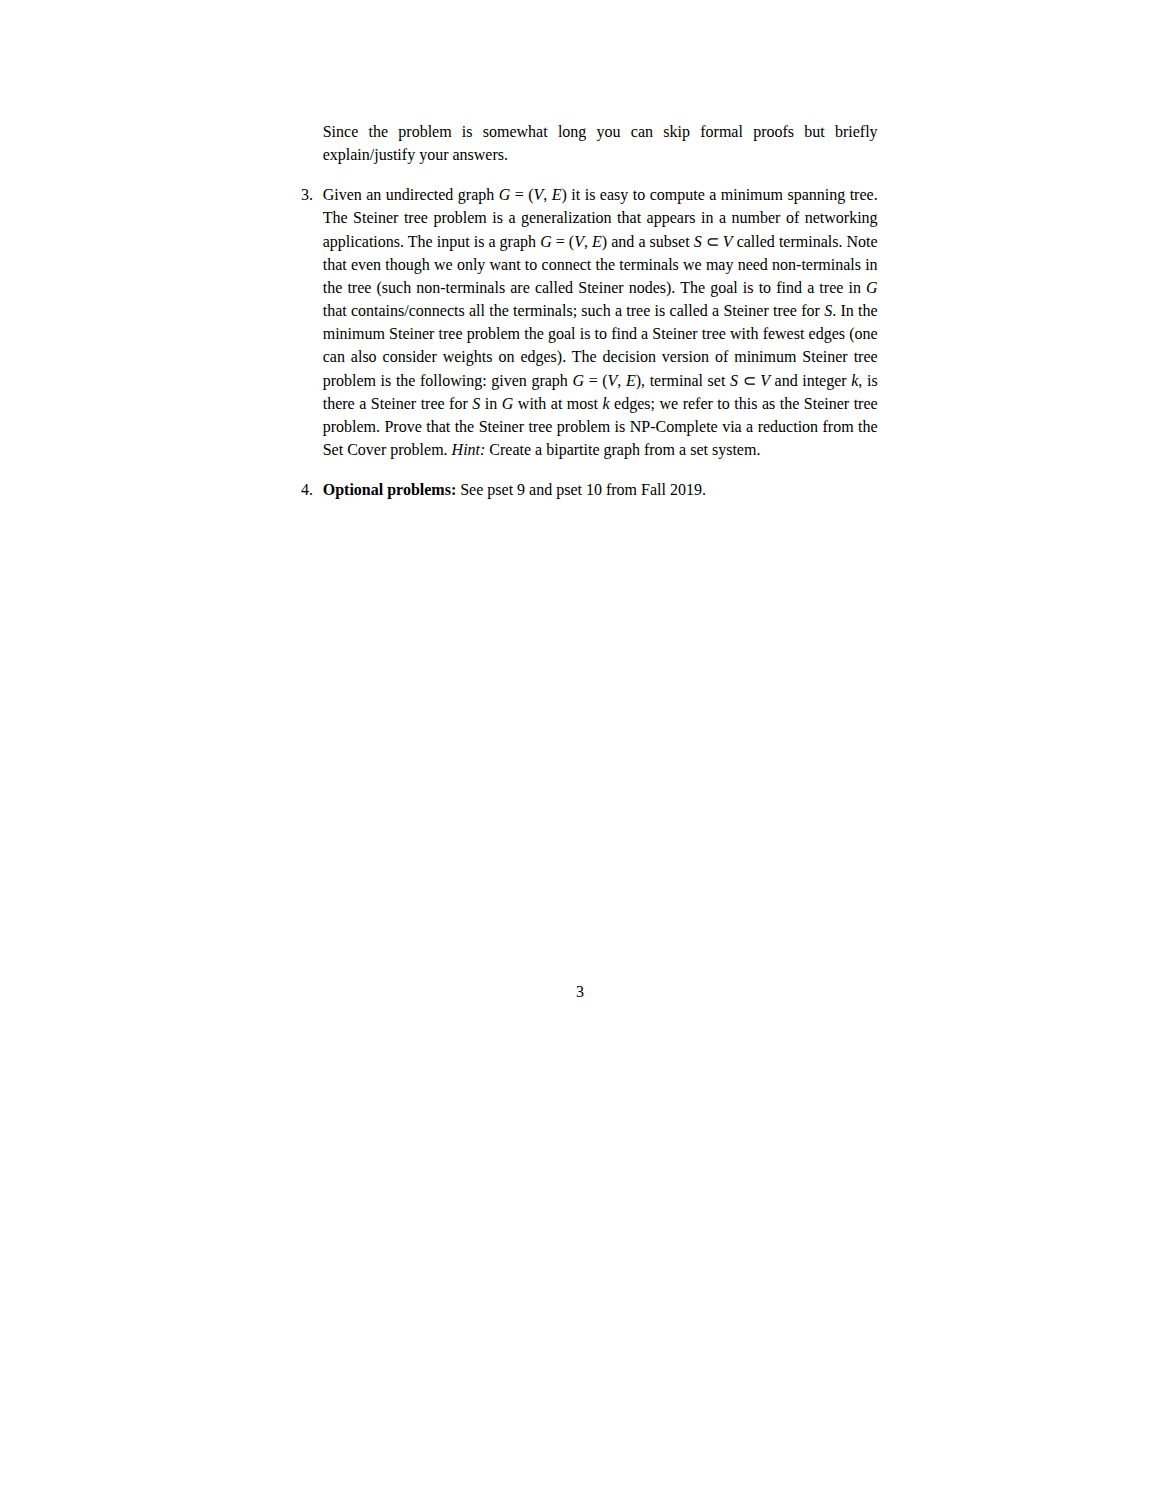Since the problem is somewhat long you can skip formal proofs but briefly explain/justify your answers.
3.
Given an undirected graph G = (V, E) it is easy to compute a minimum spanning tree. The Steiner tree problem is a generalization that appears in a number of networking applications. The input is a graph G = (V, E) and a subset S ⊂ V called terminals. Note that even though we only want to connect the terminals we may need non-terminals in the tree (such non-terminals are called Steiner nodes). The goal is to find a tree in G that contains/connects all the terminals; such a tree is called a Steiner tree for S. In the minimum Steiner tree problem the goal is to find a Steiner tree with fewest edges (one can also consider weights on edges). The decision version of minimum Steiner tree problem is the following: given graph G = (V, E), terminal set S ⊂ V and integer k, is there a Steiner tree for S in G with at most k edges; we refer to this as the Steiner tree problem. Prove that the Steiner tree problem is NP-Complete via a reduction from the Set Cover problem. Hint: Create a bipartite graph from a set system.
4.
Optional problems: See pset 9 and pset 10 from Fall 2019.
3